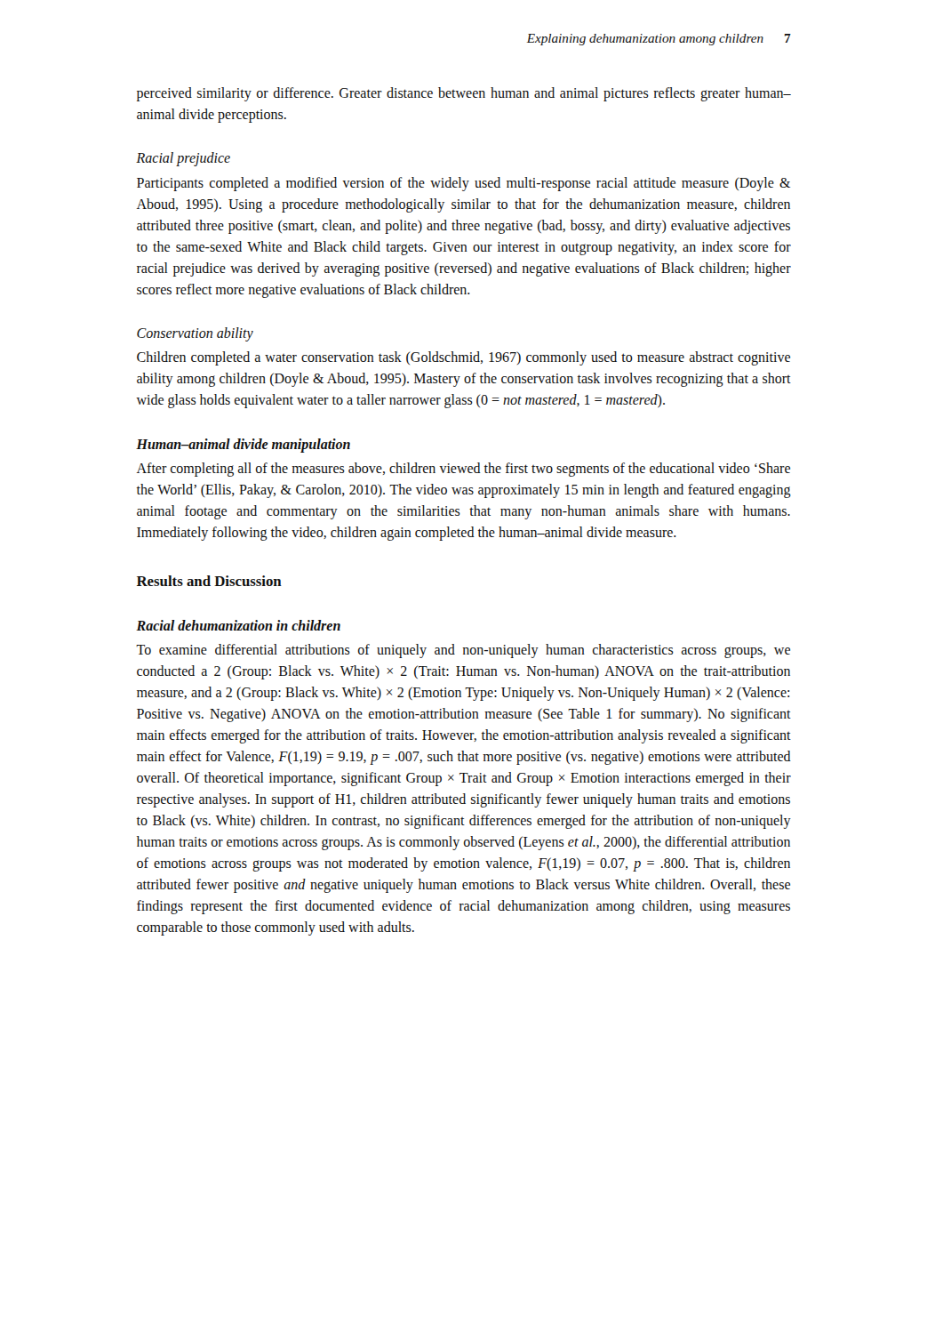Explaining dehumanization among children 7
perceived similarity or difference. Greater distance between human and animal pictures reflects greater human–animal divide perceptions.
Racial prejudice
Participants completed a modified version of the widely used multi-response racial attitude measure (Doyle & Aboud, 1995). Using a procedure methodologically similar to that for the dehumanization measure, children attributed three positive (smart, clean, and polite) and three negative (bad, bossy, and dirty) evaluative adjectives to the same-sexed White and Black child targets. Given our interest in outgroup negativity, an index score for racial prejudice was derived by averaging positive (reversed) and negative evaluations of Black children; higher scores reflect more negative evaluations of Black children.
Conservation ability
Children completed a water conservation task (Goldschmid, 1967) commonly used to measure abstract cognitive ability among children (Doyle & Aboud, 1995). Mastery of the conservation task involves recognizing that a short wide glass holds equivalent water to a taller narrower glass (0 = not mastered, 1 = mastered).
Human–animal divide manipulation
After completing all of the measures above, children viewed the first two segments of the educational video ‘Share the World’ (Ellis, Pakay, & Carolon, 2010). The video was approximately 15 min in length and featured engaging animal footage and commentary on the similarities that many non-human animals share with humans. Immediately following the video, children again completed the human–animal divide measure.
Results and Discussion
Racial dehumanization in children
To examine differential attributions of uniquely and non-uniquely human characteristics across groups, we conducted a 2 (Group: Black vs. White) × 2 (Trait: Human vs. Non-human) ANOVA on the trait-attribution measure, and a 2 (Group: Black vs. White) × 2 (Emotion Type: Uniquely vs. Non-Uniquely Human) × 2 (Valence: Positive vs. Negative) ANOVA on the emotion-attribution measure (See Table 1 for summary). No significant main effects emerged for the attribution of traits. However, the emotion-attribution analysis revealed a significant main effect for Valence, F(1,19) = 9.19, p = .007, such that more positive (vs. negative) emotions were attributed overall. Of theoretical importance, significant Group × Trait and Group × Emotion interactions emerged in their respective analyses. In support of H1, children attributed significantly fewer uniquely human traits and emotions to Black (vs. White) children. In contrast, no significant differences emerged for the attribution of non-uniquely human traits or emotions across groups. As is commonly observed (Leyens et al., 2000), the differential attribution of emotions across groups was not moderated by emotion valence, F(1,19) = 0.07, p = .800. That is, children attributed fewer positive and negative uniquely human emotions to Black versus White children. Overall, these findings represent the first documented evidence of racial dehumanization among children, using measures comparable to those commonly used with adults.